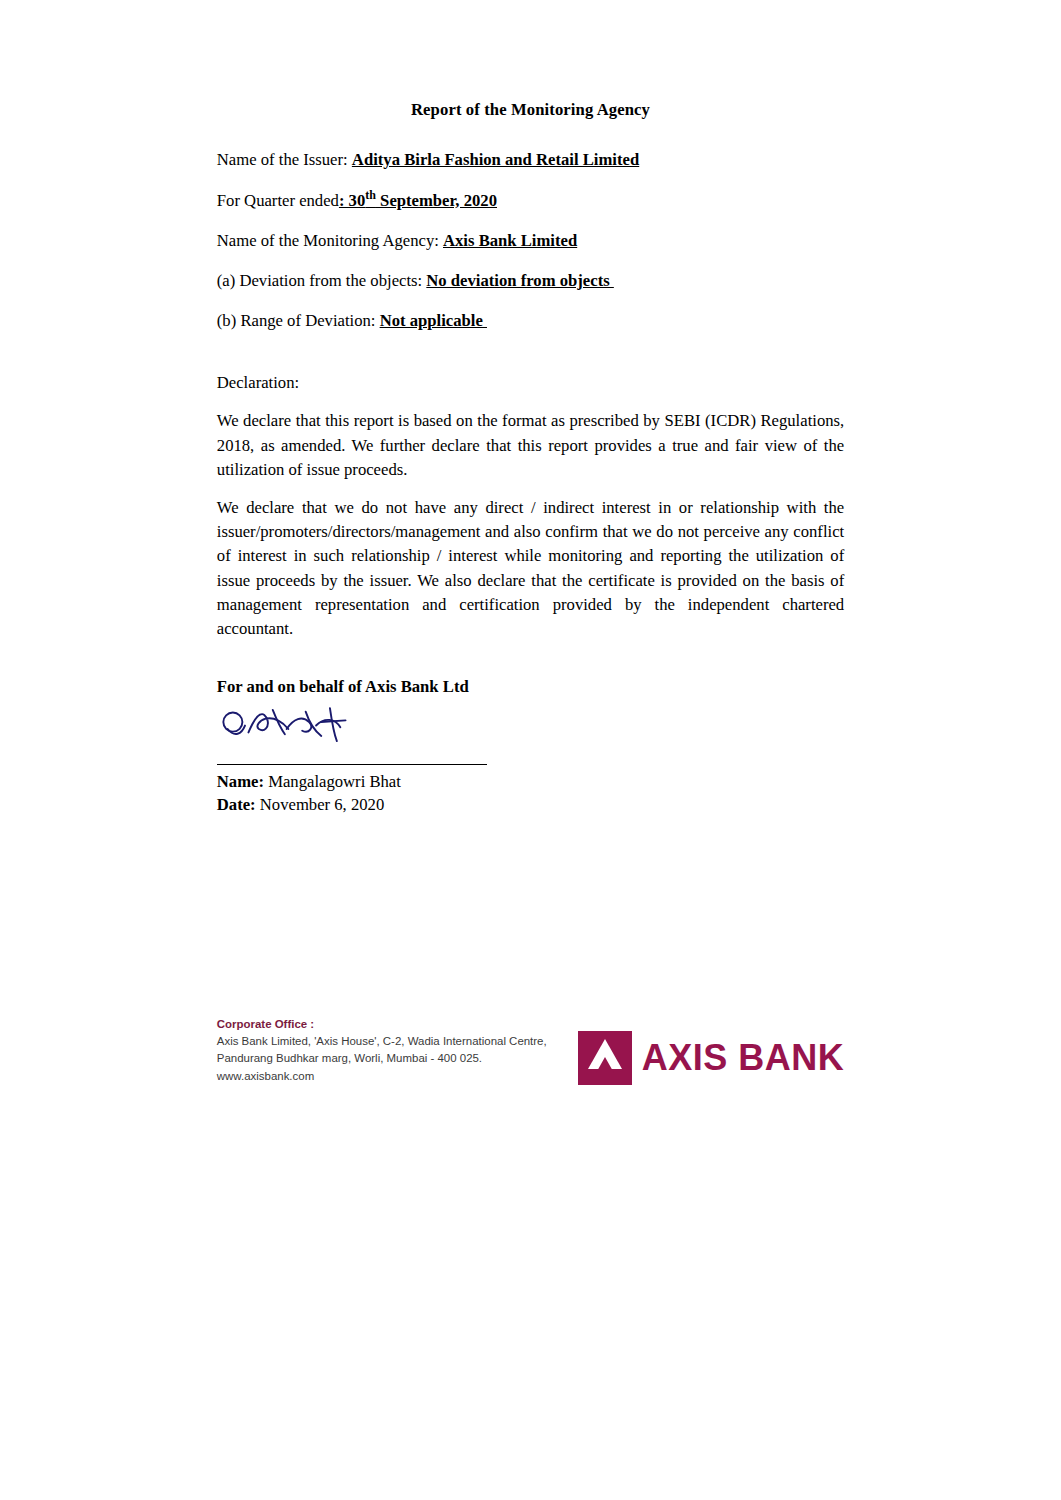Report of the Monitoring Agency
Name of the Issuer: Aditya Birla Fashion and Retail Limited
For Quarter ended: 30th September, 2020
Name of the Monitoring Agency: Axis Bank Limited
(a) Deviation from the objects: No deviation from objects
(b) Range of Deviation: Not applicable
Declaration:
We declare that this report is based on the format as prescribed by SEBI (ICDR) Regulations, 2018, as amended. We further declare that this report provides a true and fair view of the utilization of issue proceeds.
We declare that we do not have any direct / indirect interest in or relationship with the issuer/promoters/directors/management and also confirm that we do not perceive any conflict of interest in such relationship / interest while monitoring and reporting the utilization of issue proceeds by the issuer. We also declare that the certificate is provided on the basis of management representation and certification provided by the independent chartered accountant.
For and on behalf of Axis Bank Ltd
Name: Mangalagowri Bhat
Date: November 6, 2020
Corporate Office :
Axis Bank Limited, 'Axis House', C-2, Wadia International Centre,
Pandurang Budhkar marg, Worli, Mumbai - 400 025.
www.axisbank.com
AXIS BANK